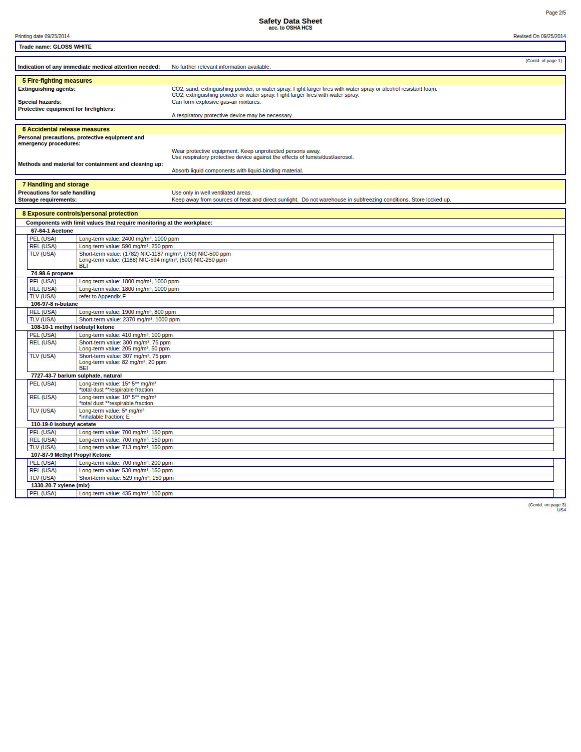Page 2/5
Safety Data Sheet
acc. to OSHA HCS
Printing date 09/25/2014 Revised On 09/25/2014
Trade name: GLOSS WHITE
(Contd. of page 1)
| Indication of any immediate medical attention needed: | No further relevant information available. |
5 Fire-fighting measures
| Extinguishing agents: | CO2, sand, extinguishing powder, or water spray. Fight larger fires with water spray or alcohol resistant foam. CO2, extinguishing powder or water spray. Fight larger fires with water spray. |
| Special hazards: | Can form explosive gas-air mixtures. |
| Protective equipment for firefighters: | A respiratory protective device may be necessary. |
6 Accidental release measures
| Personal precautions, protective equipment and emergency procedures: | Wear protective equipment. Keep unprotected persons away. Use respiratory protective device against the effects of fumes/dust/aerosol. |
| Methods and material for containment and cleaning up: | Absorb liquid components with liquid-binding material. |
7 Handling and storage
| Precautions for safe handling | Use only in well ventilated areas. |
| Storage requirements: | Keep away from sources of heat and direct sunlight. Do not warehouse in subfreezing conditions. Store locked up. |
8 Exposure controls/personal protection
Components with limit values that require monitoring at the workplace:
67-64-1 Acetone
| PEL (USA) | Long-term value: 2400 mg/m³, 1000 ppm |
| REL (USA) | Long-term value: 590 mg/m³, 250 ppm |
| TLV (USA) | Short-term value: (1782) NIC-1187 mg/m³, (750) NIC-500 ppm Long-term value: (1188) NIC-594 mg/m³, (500) NIC-250 ppm BEI |
74-98-6 propane
| PEL (USA) | Long-term value: 1800 mg/m³, 1000 ppm |
| REL (USA) | Long-term value: 1800 mg/m³, 1000 ppm |
| TLV (USA) | refer to Appendix F |
106-97-8 n-butane
| REL (USA) | Long-term value: 1900 mg/m³, 800 ppm |
| TLV (USA) | Short-term value: 2370 mg/m³, 1000 ppm |
108-10-1 methyl isobutyl ketone
| PEL (USA) | Long-term value: 410 mg/m³, 100 ppm |
| REL (USA) | Short-term value: 300 mg/m³, 75 ppm Long-term value: 205 mg/m³, 50 ppm |
| TLV (USA) | Short-term value: 307 mg/m³, 75 ppm Long-term value: 82 mg/m³, 20 ppm BEI |
7727-43-7 barium sulphate, natural
| PEL (USA) | Long-term value: 15* 5** mg/m³ *total dust **respirable fraction |
| REL (USA) | Long-term value: 10* 5** mg/m³ *total dust **respirable fraction |
| TLV (USA) | Long-term value: 5* mg/m³ *inhalable fraction; E |
110-19-0 isobutyl acetate
| PEL (USA) | Long-term value: 700 mg/m³, 150 ppm |
| REL (USA) | Long-term value: 700 mg/m³, 150 ppm |
| TLV (USA) | Long-term value: 713 mg/m³, 150 ppm |
107-87-9 Methyl Propyl Ketone
| PEL (USA) | Long-term value: 700 mg/m³, 200 ppm |
| REL (USA) | Long-term value: 530 mg/m³, 150 ppm |
| TLV (USA) | Short-term value: 529 mg/m³, 150 ppm |
1330-20-7 xylene (mix)
| PEL (USA) | Long-term value: 435 mg/m³, 100 ppm |
(Contd. on page 3)
US4